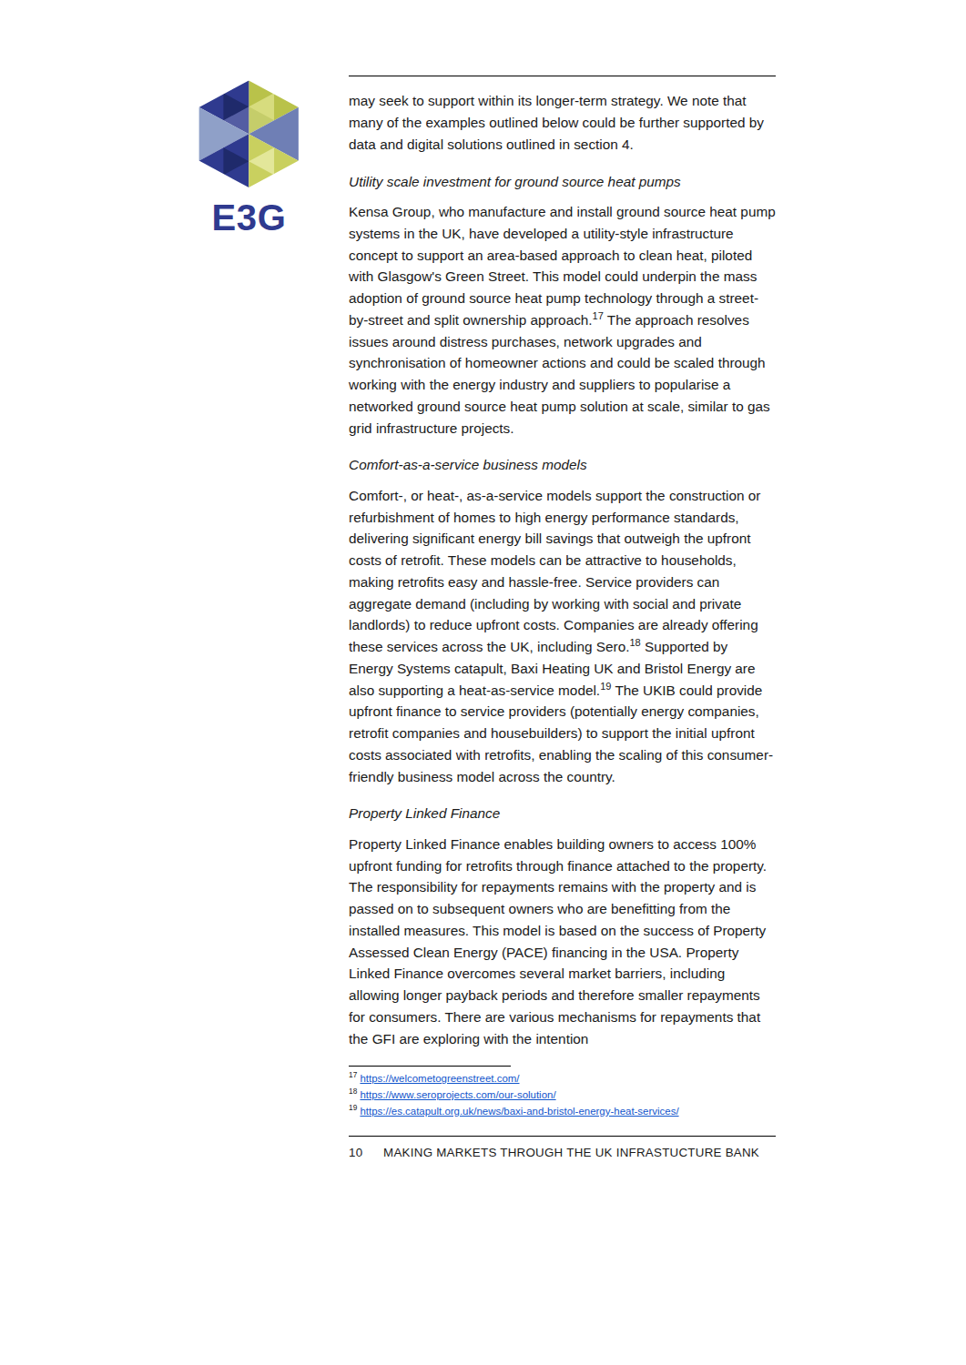E3G
may seek to support within its longer-term strategy. We note that many of the examples outlined below could be further supported by data and digital solutions outlined in section 4.
Utility scale investment for ground source heat pumps
Kensa Group, who manufacture and install ground source heat pump systems in the UK, have developed a utility-style infrastructure concept to support an area-based approach to clean heat, piloted with Glasgow's Green Street. This model could underpin the mass adoption of ground source heat pump technology through a street-by-street and split ownership approach.17 The approach resolves issues around distress purchases, network upgrades and synchronisation of homeowner actions and could be scaled through working with the energy industry and suppliers to popularise a networked ground source heat pump solution at scale, similar to gas grid infrastructure projects.
Comfort-as-a-service business models
Comfort-, or heat-, as-a-service models support the construction or refurbishment of homes to high energy performance standards, delivering significant energy bill savings that outweigh the upfront costs of retrofit. These models can be attractive to households, making retrofits easy and hassle-free. Service providers can aggregate demand (including by working with social and private landlords) to reduce upfront costs. Companies are already offering these services across the UK, including Sero.18 Supported by Energy Systems catapult, Baxi Heating UK and Bristol Energy are also supporting a heat-as-service model.19 The UKIB could provide upfront finance to service providers (potentially energy companies, retrofit companies and housebuilders) to support the initial upfront costs associated with retrofits, enabling the scaling of this consumer-friendly business model across the country.
Property Linked Finance
Property Linked Finance enables building owners to access 100% upfront funding for retrofits through finance attached to the property. The responsibility for repayments remains with the property and is passed on to subsequent owners who are benefitting from the installed measures. This model is based on the success of Property Assessed Clean Energy (PACE) financing in the USA. Property Linked Finance overcomes several market barriers, including allowing longer payback periods and therefore smaller repayments for consumers. There are various mechanisms for repayments that the GFI are exploring with the intention
17 https://welcometogreenstreet.com/
18 https://www.seroprojects.com/our-solution/
19 https://es.catapult.org.uk/news/baxi-and-bristol-energy-heat-services/
10 Making markets through the UK Infrastucture Bank